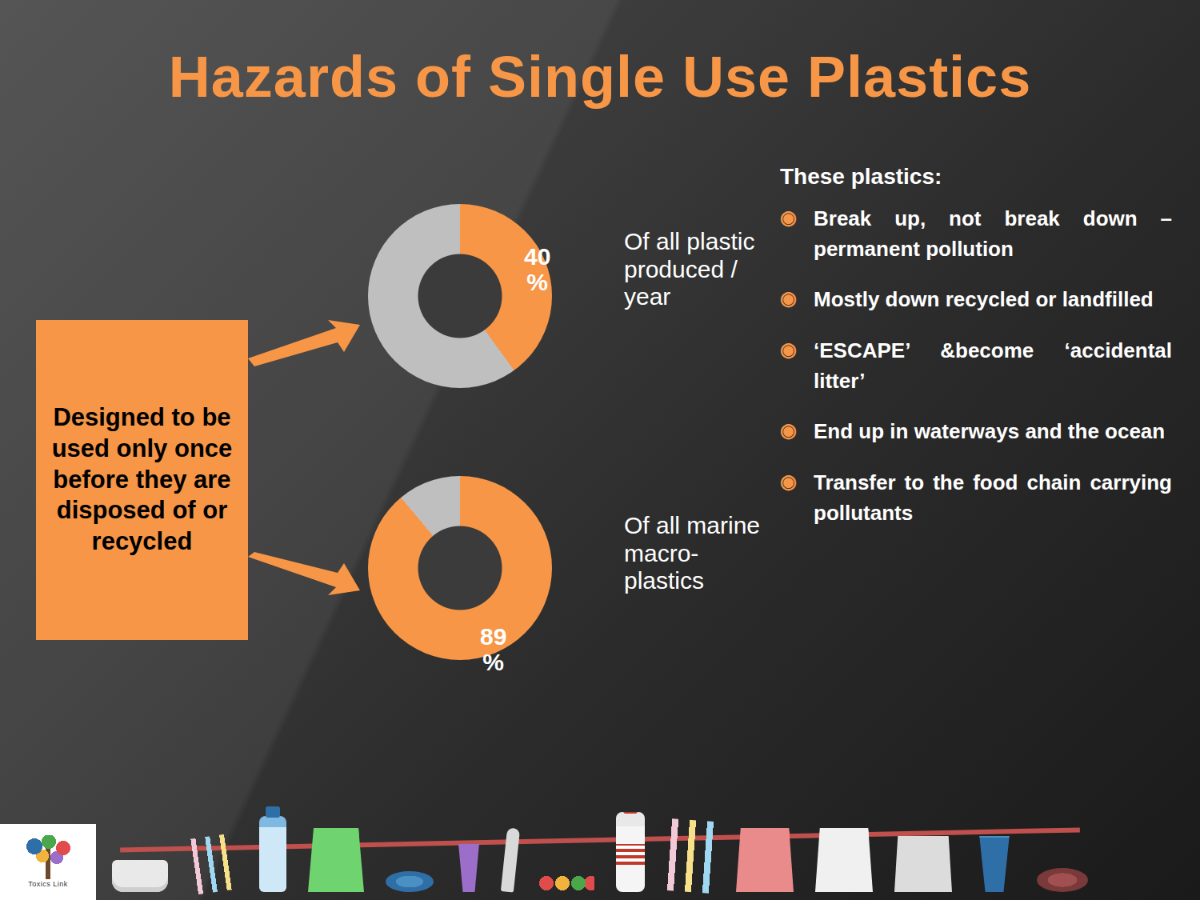Hazards of Single Use Plastics
Designed to be used only once before they are disposed of or recycled
40
%
Of all plastic produced / year
89
%
Of all marine macro-plastics
These plastics:
Break up, not break down – permanent pollution
Mostly down recycled or landfilled
‘ESCAPE’ &become ‘accidental litter’
End up in waterways and the ocean
Transfer to the food chain carrying pollutants
Toxics Link